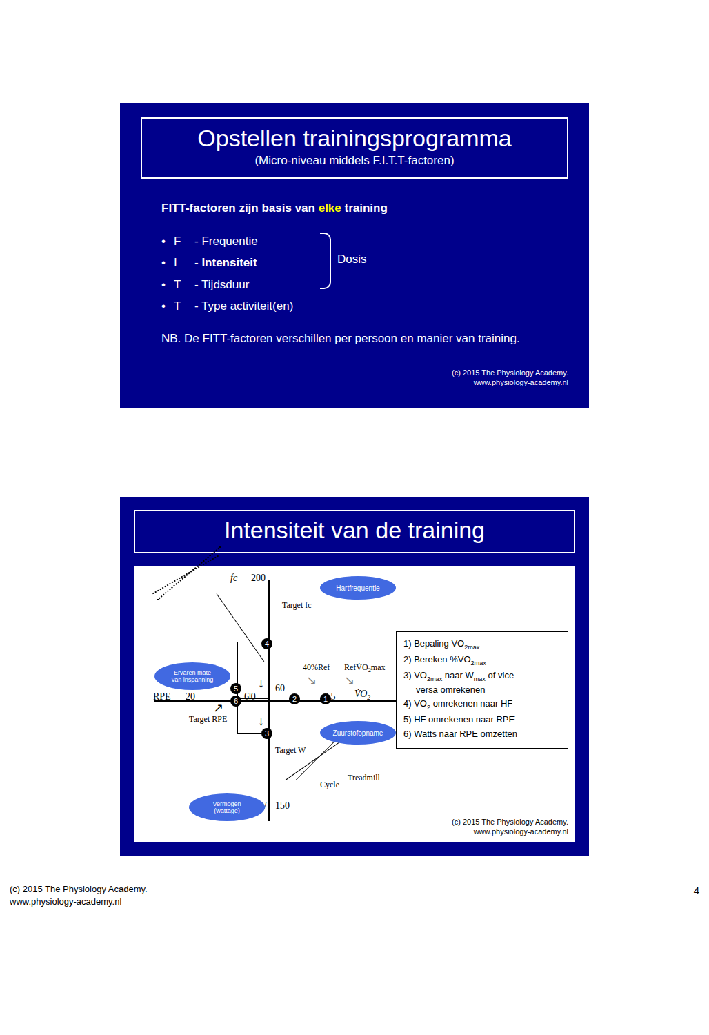Opstellen trainingsprogramma
(Micro-niveau middels F.I.T.T-factoren)
FITT-factoren zijn basis van elke training
F- Frequentie
I- Intensiteit
T- Tijdsduur
T- Type activiteit(en)
Dosis
NB. De FITT-factoren verschillen per persoon en manier van training.
(c) 2015 The Physiology Academy.
www.physiology-academy.nl
Intensiteit van de training
fc
200
RPE
20
6|0
60
2.5
V̇O2
W
150
Target fc
Target RPE
Target W
40%Ref
RefV̇O2max
Cycle
Treadmill
↓
↓
↗
↘
↘
1
2
3
4
5
6
Hartfrequentie
Ervaren mate
van inspanning
Zuurstofopname
Vermogen
(wattage)
1) Bepaling VO2max
2) Bereken %VO2max
3) VO2max naar Wmax of viceversa omrekenen
4) VO2 omrekenen naar HF
5) HF omrekenen naar RPE
6) Watts naar RPE omzetten
(c) 2015 The Physiology Academy.
www.physiology-academy.nl
(c) 2015 The Physiology Academy.
www.physiology-academy.nl
4